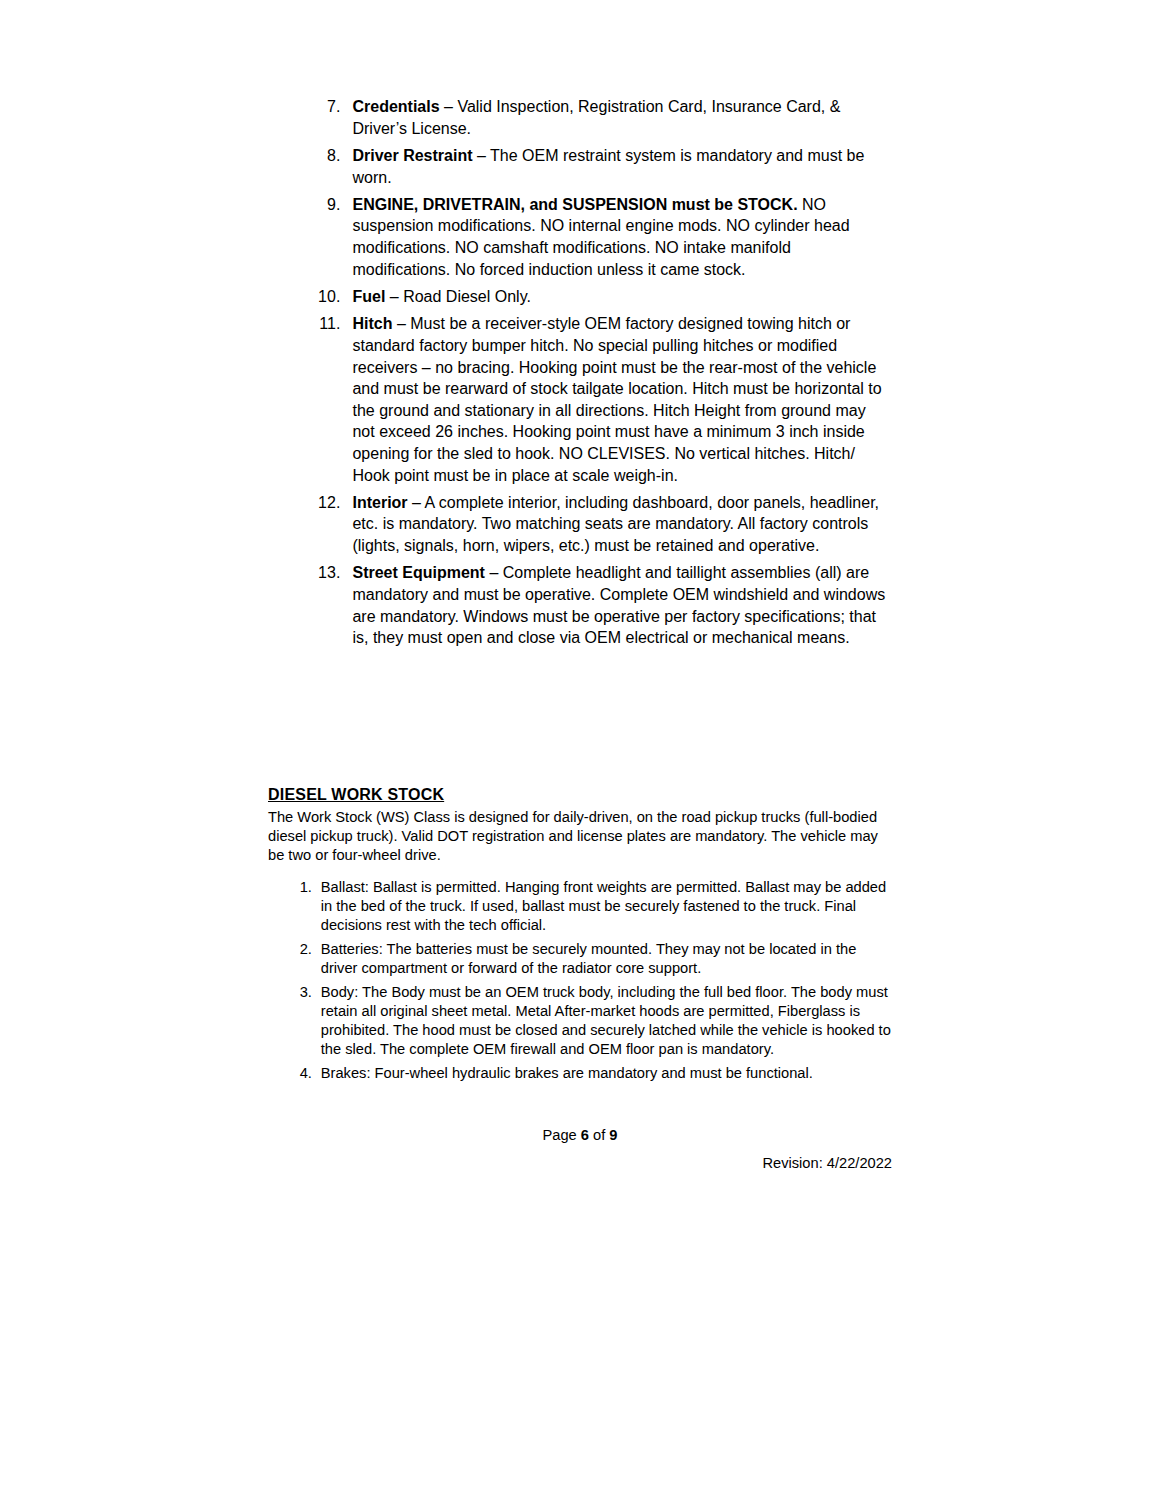Credentials – Valid Inspection, Registration Card, Insurance Card, & Driver’s License.
Driver Restraint – The OEM restraint system is mandatory and must be worn.
ENGINE, DRIVETRAIN, and SUSPENSION must be STOCK. NO suspension modifications. NO internal engine mods. NO cylinder head modifications. NO camshaft modifications. NO intake manifold modifications. No forced induction unless it came stock.
Fuel – Road Diesel Only.
Hitch – Must be a receiver-style OEM factory designed towing hitch or standard factory bumper hitch. No special pulling hitches or modified receivers – no bracing. Hooking point must be the rear-most of the vehicle and must be rearward of stock tailgate location. Hitch must be horizontal to the ground and stationary in all directions. Hitch Height from ground may not exceed 26 inches. Hooking point must have a minimum 3 inch inside opening for the sled to hook. NO CLEVISES. No vertical hitches. Hitch/ Hook point must be in place at scale weigh-in.
Interior – A complete interior, including dashboard, door panels, headliner, etc. is mandatory. Two matching seats are mandatory. All factory controls (lights, signals, horn, wipers, etc.) must be retained and operative.
Street Equipment – Complete headlight and taillight assemblies (all) are mandatory and must be operative. Complete OEM windshield and windows are mandatory. Windows must be operative per factory specifications; that is, they must open and close via OEM electrical or mechanical means.
DIESEL WORK STOCK
The Work Stock (WS) Class is designed for daily-driven, on the road pickup trucks (full-bodied diesel pickup truck). Valid DOT registration and license plates are mandatory. The vehicle may be two or four-wheel drive.
Ballast: Ballast is permitted. Hanging front weights are permitted. Ballast may be added in the bed of the truck. If used, ballast must be securely fastened to the truck. Final decisions rest with the tech official.
Batteries: The batteries must be securely mounted. They may not be located in the driver compartment or forward of the radiator core support.
Body: The Body must be an OEM truck body, including the full bed floor. The body must retain all original sheet metal. Metal After-market hoods are permitted, Fiberglass is prohibited. The hood must be closed and securely latched while the vehicle is hooked to the sled. The complete OEM firewall and OEM floor pan is mandatory.
Brakes: Four-wheel hydraulic brakes are mandatory and must be functional.
Page 6 of 9
Revision: 4/22/2022